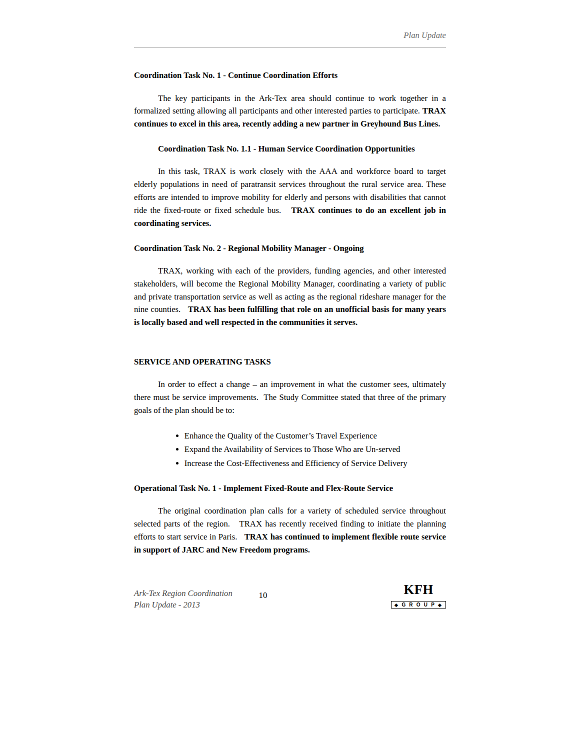Plan Update
Coordination Task No. 1 - Continue Coordination Efforts
The key participants in the Ark-Tex area should continue to work together in a formalized setting allowing all participants and other interested parties to participate. TRAX continues to excel in this area, recently adding a new partner in Greyhound Bus Lines.
Coordination Task No. 1.1 - Human Service Coordination Opportunities
In this task, TRAX is work closely with the AAA and workforce board to target elderly populations in need of paratransit services throughout the rural service area. These efforts are intended to improve mobility for elderly and persons with disabilities that cannot ride the fixed-route or fixed schedule bus. TRAX continues to do an excellent job in coordinating services.
Coordination Task No. 2 - Regional Mobility Manager - Ongoing
TRAX, working with each of the providers, funding agencies, and other interested stakeholders, will become the Regional Mobility Manager, coordinating a variety of public and private transportation service as well as acting as the regional rideshare manager for the nine counties. TRAX has been fulfilling that role on an unofficial basis for many years is locally based and well respected in the communities it serves.
SERVICE AND OPERATING TASKS
In order to effect a change – an improvement in what the customer sees, ultimately there must be service improvements. The Study Committee stated that three of the primary goals of the plan should be to:
Enhance the Quality of the Customer’s Travel Experience
Expand the Availability of Services to Those Who are Un-served
Increase the Cost-Effectiveness and Efficiency of Service Delivery
Operational Task No. 1 - Implement Fixed-Route and Flex-Route Service
The original coordination plan calls for a variety of scheduled service throughout selected parts of the region. TRAX has recently received finding to initiate the planning efforts to start service in Paris. TRAX has continued to implement flexible route service in support of JARC and New Freedom programs.
Ark-Tex Region Coordination
Plan Update - 2013
10
KFH
◆ G R O U P ◆